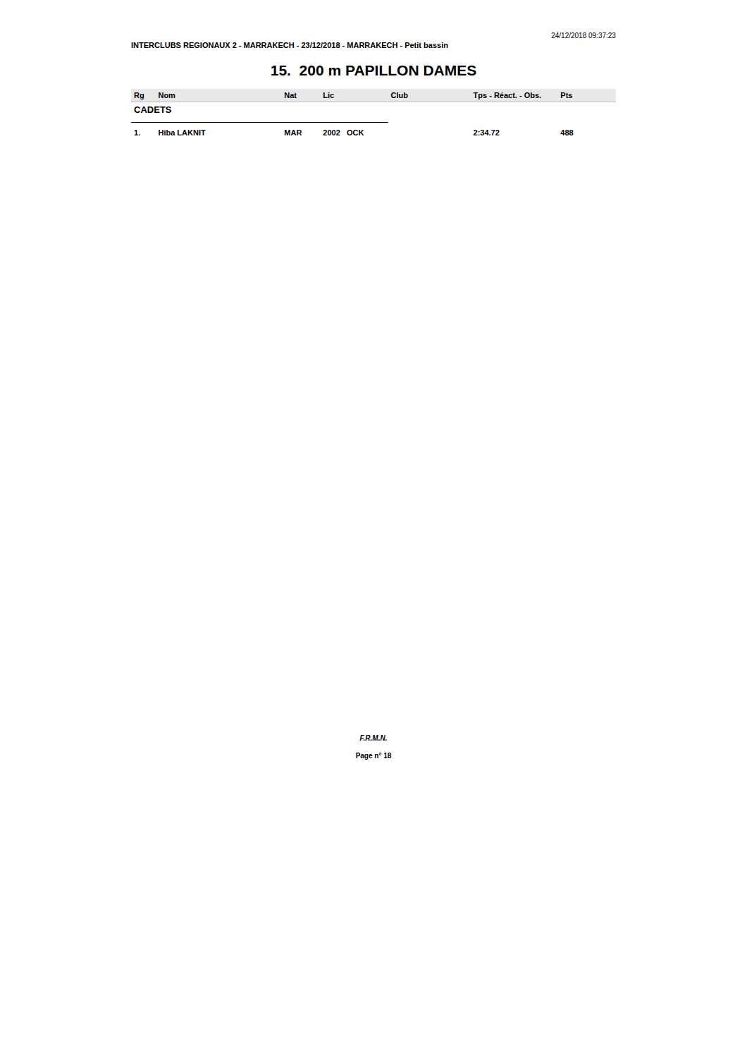24/12/2018 09:37:23
INTERCLUBS REGIONAUX 2 - MARRAKECH - 23/12/2018 - MARRAKECH - Petit bassin
15. 200 m PAPILLON DAMES
| Rg | Nom | Nat | Lic | Club | Tps - Réact. - Obs. | Pts |
| --- | --- | --- | --- | --- | --- | --- |
| CADETS | |
| 1. | Hiba LAKNIT | MAR | 2002 OCK | | 2:34.72 | 488 |
F.R.M.N.
Page n° 18